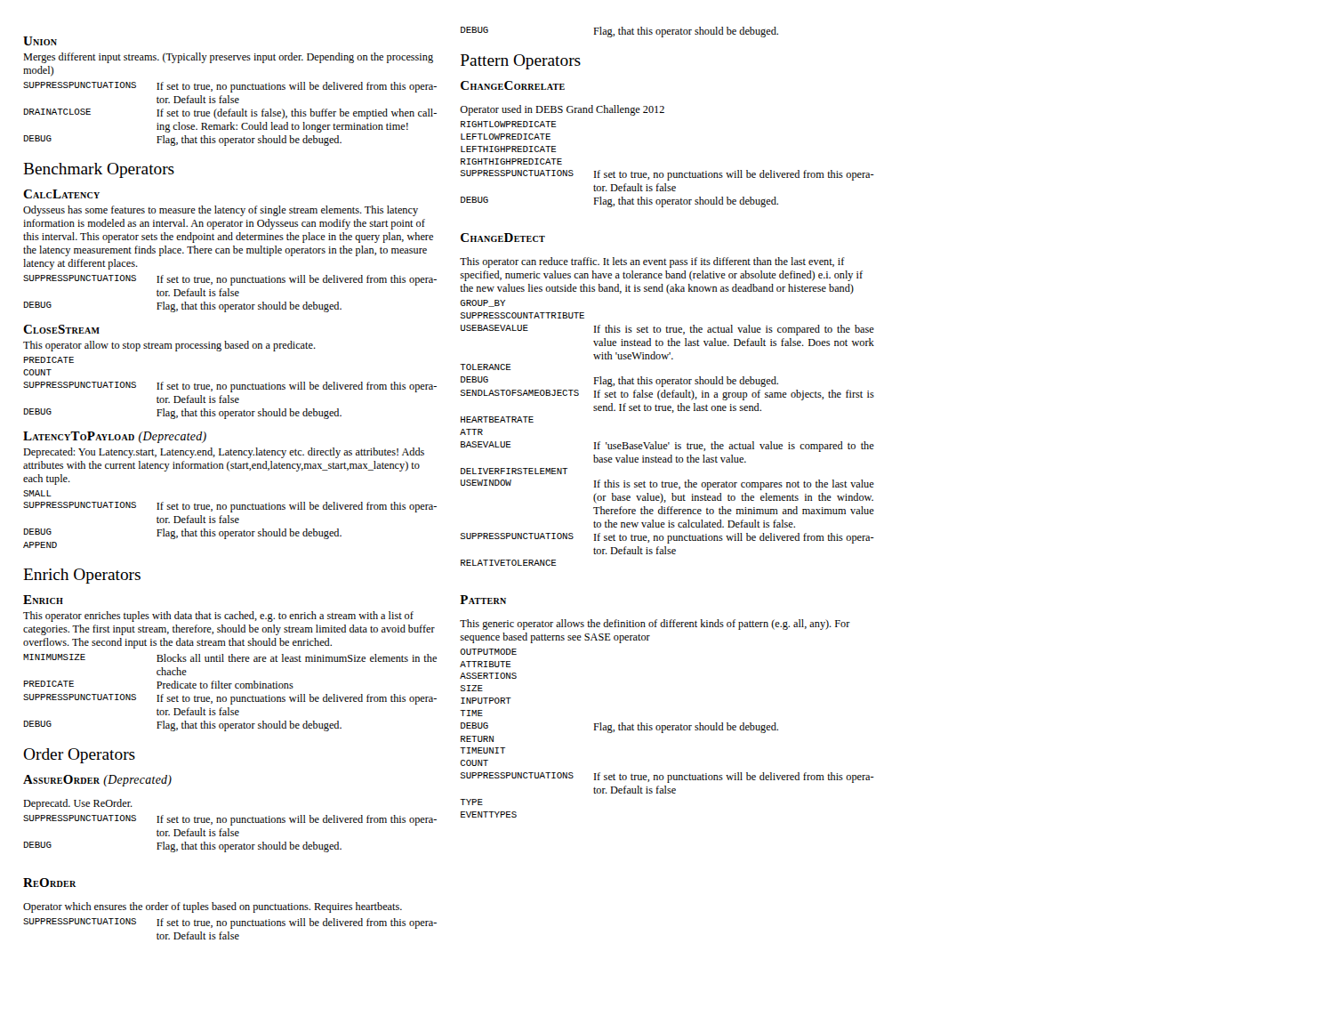Union
Merges different input streams. (Typically preserves input order. Depending on the processing model)
SUPPRESSPUNCTUATIONS
If set to true, no punctuations will be delivered from this operator. Default is false
DRAINATCLOSE
If set to true (default is false), this buffer be emptied when calling close. Remark: Could lead to longer termination time!
DEBUG
Flag, that this operator should be debuged.
Benchmark Operators
CalcLatency
Odysseus has some features to measure the latency of single stream elements. This latency information is modeled as an interval. An operator in Odysseus can modify the start point of this interval. This operator sets the endpoint and determines the place in the query plan, where the latency measurement finds place. There can be multiple operators in the plan, to measure latency at different places.
SUPPRESSPUNCTUATIONS
If set to true, no punctuations will be delivered from this operator. Default is false
DEBUG
Flag, that this operator should be debuged.
CloseStream
This operator allow to stop stream processing based on a predicate.
PREDICATE
COUNT
SUPPRESSPUNCTUATIONS
If set to true, no punctuations will be delivered from this operator. Default is false
DEBUG
Flag, that this operator should be debuged.
LatencyToPayload (Deprecated)
Deprecated: You Latency.start, Latency.end, Latency.latency etc. directly as attributes! Adds attributes with the current latency information (start,end,latency,max_start,max_latency) to each tuple.
SMALL
SUPPRESSPUNCTUATIONS
If set to true, no punctuations will be delivered from this operator. Default is false
DEBUG
Flag, that this operator should be debuged.
APPEND
Enrich Operators
Enrich
This operator enriches tuples with data that is cached, e.g. to enrich a stream with a list of categories. The first input stream, therefore, should be only stream limited data to avoid buffer overflows. The second input is the data stream that should be enriched.
MINIMUMSIZE
Blocks all until there are at least minimumSize elements in the chache
PREDICATE
Predicate to filter combinations
SUPPRESSPUNCTUATIONS
If set to true, no punctuations will be delivered from this operator. Default is false
DEBUG
Flag, that this operator should be debuged.
Order Operators
AssureOrder (Deprecated)
Deprecatd. Use ReOrder.
SUPPRESSPUNCTUATIONS
If set to true, no punctuations will be delivered from this operator. Default is false
DEBUG
Flag, that this operator should be debuged.
ReOrder
Operator which ensures the order of tuples based on punctuations. Requires heartbeats.
SUPPRESSPUNCTUATIONS
If set to true, no punctuations will be delivered from this operator. Default is false
DEBUG
Flag, that this operator should be debuged.
Pattern Operators
ChangeCorrelate
Operator used in DEBS Grand Challenge 2012
RIGHTLOWPREDICATE
LEFTLOWPREDICATE
LEFTHIGHPREDICATE
RIGHTHIGHPREDICATE
SUPPRESSPUNCTUATIONS
If set to true, no punctuations will be delivered from this operator. Default is false
DEBUG
Flag, that this operator should be debuged.
ChangeDetect
This operator can reduce traffic. It lets an event pass if its different than the last event, if specified, numeric values can have a tolerance band (relative or absolute defined) e.i. only if the new values lies outside this band, it is send (aka known as deadband or histerese band)
GROUP_BY
SUPPRESSCOUNTATTRIBUTE
USEBASEVALUE
If this is set to true, the actual value is compared to the base value instead to the last value. Default is false. Does not work with 'useWindow'.
TOLERANCE
DEBUG
Flag, that this operator should be debuged.
SENDLASTOFSAMEOBJECTS
If set to false (default), in a group of same objects, the first is send. If set to true, the last one is send.
HEARTBEATRATE
ATTR
BASEVALUE
If 'useBaseValue' is true, the actual value is compared to the base value instead to the last value.
DELIVERFIRSTELEMENT
USEWINDOW
If this is set to true, the operator compares not to the last value (or base value), but instead to the elements in the window. Therefore the difference to the minimum and maximum value to the new value is calculated. Default is false.
SUPPRESSPUNCTUATIONS
If set to true, no punctuations will be delivered from this operator. Default is false
RELATIVETOLERANCE
Pattern
This generic operator allows the definition of different kinds of pattern (e.g. all, any). For sequence based patterns see SASE operator
OUTPUTMODE
ATTRIBUTE
ASSERTIONS
SIZE
INPUTPORT
TIME
DEBUG
Flag, that this operator should be debuged.
RETURN
TIMEUNIT
COUNT
SUPPRESSPUNCTUATIONS
If set to true, no punctuations will be delivered from this operator. Default is false
TYPE
EVENTTYPES